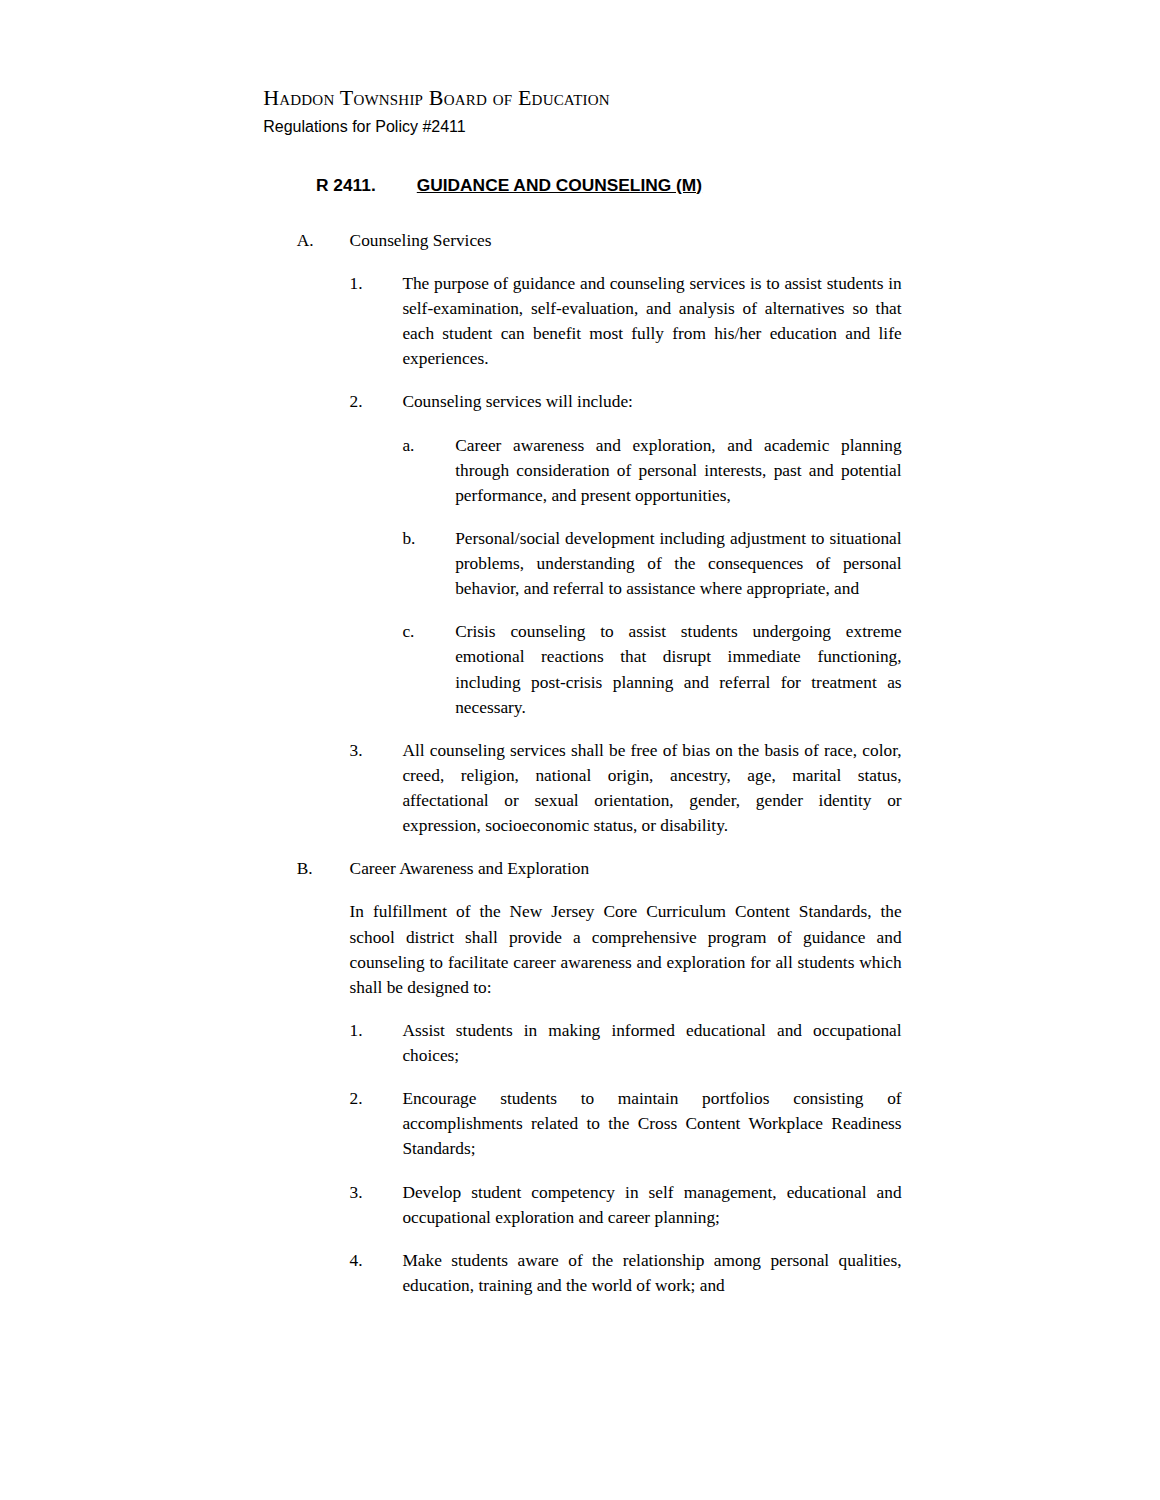Haddon Township Board of Education
Regulations for Policy #2411
R 2411. GUIDANCE AND COUNSELING (M)
A.
Counseling Services
1.
The purpose of guidance and counseling services is to assist students in self-examination, self-evaluation, and analysis of alternatives so that each student can benefit most fully from his/her education and life experiences.
2.
Counseling services will include:
a.
Career awareness and exploration, and academic planning through consideration of personal interests, past and potential performance, and present opportunities,
b.
Personal/social development including adjustment to situational problems, understanding of the consequences of personal behavior, and referral to assistance where appropriate, and
c.
Crisis counseling to assist students undergoing extreme emotional reactions that disrupt immediate functioning, including post-crisis planning and referral for treatment as necessary.
3.
All counseling services shall be free of bias on the basis of race, color, creed, religion, national origin, ancestry, age, marital status, affectational or sexual orientation, gender, gender identity or expression, socioeconomic status, or disability.
B.
Career Awareness and Exploration
In fulfillment of the New Jersey Core Curriculum Content Standards, the school district shall provide a comprehensive program of guidance and counseling to facilitate career awareness and exploration for all students which shall be designed to:
1.
Assist students in making informed educational and occupational choices;
2.
Encourage students to maintain portfolios consisting of accomplishments related to the Cross Content Workplace Readiness Standards;
3.
Develop student competency in self management, educational and occupational exploration and career planning;
4.
Make students aware of the relationship among personal qualities, education, training and the world of work; and